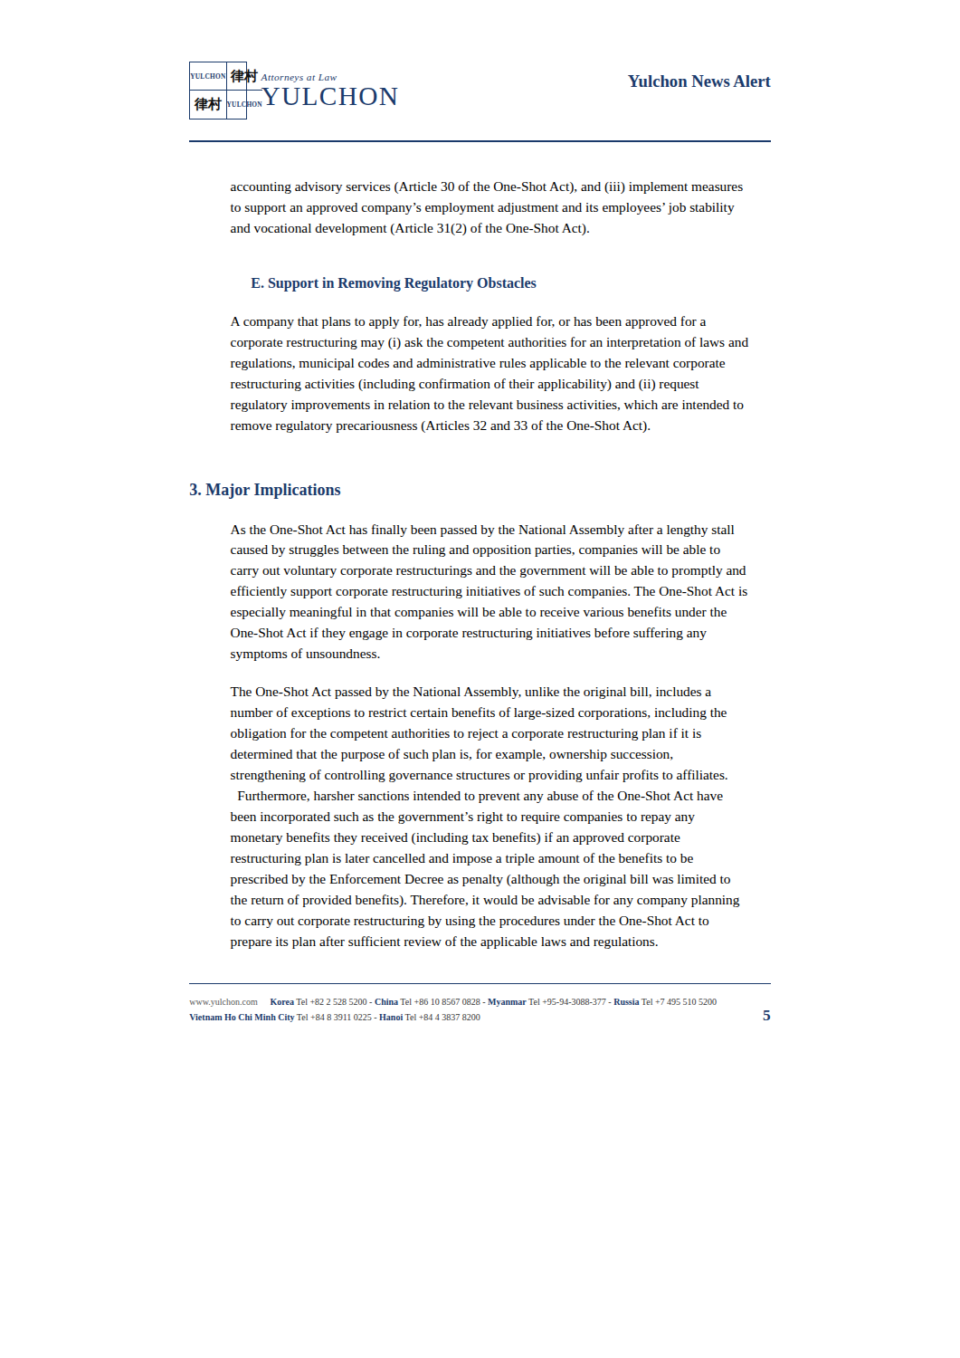YULCHON
律村
律村
YULCHON
Attorneys at Law
YULCHON
Yulchon News Alert
accounting advisory services (Article 30 of the One-Shot Act), and (iii) implement measures to support an approved company’s employment adjustment and its employees’ job stability and vocational development (Article 31(2) of the One-Shot Act).
E. Support in Removing Regulatory Obstacles
A company that plans to apply for, has already applied for, or has been approved for a corporate restructuring may (i) ask the competent authorities for an interpretation of laws and regulations, municipal codes and administrative rules applicable to the relevant corporate restructuring activities (including confirmation of their applicability) and (ii) request regulatory improvements in relation to the relevant business activities, which are intended to remove regulatory precariousness (Articles 32 and 33 of the One-Shot Act).
3. Major Implications
As the One-Shot Act has finally been passed by the National Assembly after a lengthy stall caused by struggles between the ruling and opposition parties, companies will be able to carry out voluntary corporate restructurings and the government will be able to promptly and efficiently support corporate restructuring initiatives of such companies. The One-Shot Act is especially meaningful in that companies will be able to receive various benefits under the One-Shot Act if they engage in corporate restructuring initiatives before suffering any symptoms of unsoundness.
The One-Shot Act passed by the National Assembly, unlike the original bill, includes a number of exceptions to restrict certain benefits of large-sized corporations, including the obligation for the competent authorities to reject a corporate restructuring plan if it is determined that the purpose of such plan is, for example, ownership succession, strengthening of controlling governance structures or providing unfair profits to affiliates. Furthermore, harsher sanctions intended to prevent any abuse of the One-Shot Act have been incorporated such as the government’s right to require companies to repay any monetary benefits they received (including tax benefits) if an approved corporate restructuring plan is later cancelled and impose a triple amount of the benefits to be prescribed by the Enforcement Decree as penalty (although the original bill was limited to the return of provided benefits). Therefore, it would be advisable for any company planning to carry out corporate restructuring by using the procedures under the One-Shot Act to prepare its plan after sufficient review of the applicable laws and regulations.
www.yulchon.com Korea Tel +82 2 528 5200 - China Tel +86 10 8567 0828 - Myanmar Tel +95-94-3088-377 - Russia Tel +7 495 510 5200
Vietnam Ho Chi Minh City Tel +84 8 3911 0225 - Hanoi Tel +84 4 3837 8200
5